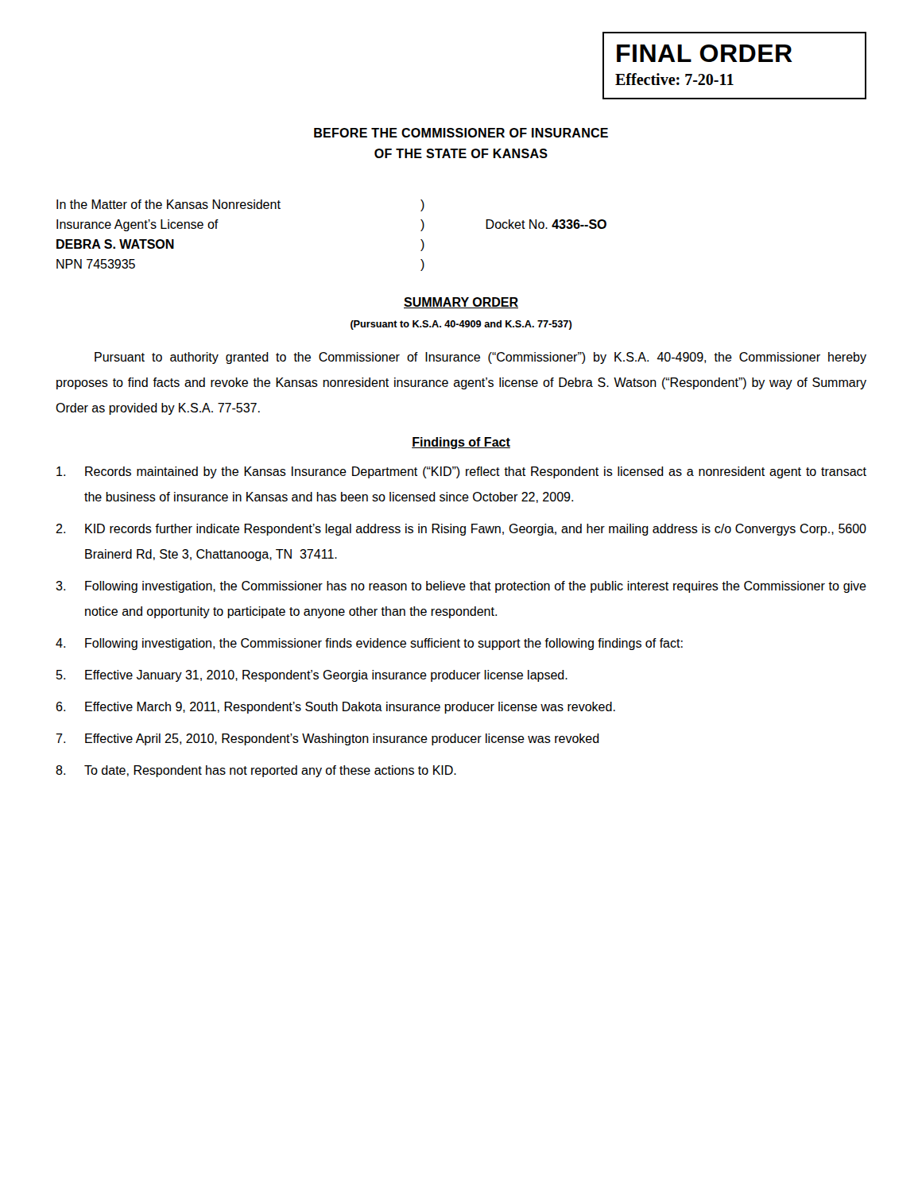FINAL ORDER
Effective: 7-20-11
BEFORE THE COMMISSIONER OF INSURANCE
OF THE STATE OF KANSAS
| In the Matter of the Kansas Nonresident | ) | |
| Insurance Agent’s License of | ) | Docket No. 4336--SO |
| DEBRA S. WATSON | ) | |
| NPN 7453935 | ) | |
SUMMARY ORDER
(Pursuant to K.S.A. 40-4909 and K.S.A. 77-537)
Pursuant to authority granted to the Commissioner of Insurance (“Commissioner”) by K.S.A. 40-4909, the Commissioner hereby proposes to find facts and revoke the Kansas nonresident insurance agent’s license of Debra S. Watson (“Respondent”) by way of Summary Order as provided by K.S.A. 77-537.
Findings of Fact
1.
Records maintained by the Kansas Insurance Department (“KID”) reflect that Respondent is licensed as a nonresident agent to transact the business of insurance in Kansas and has been so licensed since October 22, 2009.
2.
KID records further indicate Respondent’s legal address is in Rising Fawn, Georgia, and her mailing address is c/o Convergys Corp., 5600 Brainerd Rd, Ste 3, Chattanooga, TN 37411.
3.
Following investigation, the Commissioner has no reason to believe that protection of the public interest requires the Commissioner to give notice and opportunity to participate to anyone other than the respondent.
4.
Following investigation, the Commissioner finds evidence sufficient to support the following findings of fact:
5.
Effective January 31, 2010, Respondent’s Georgia insurance producer license lapsed.
6.
Effective March 9, 2011, Respondent’s South Dakota insurance producer license was revoked.
7.
Effective April 25, 2010, Respondent’s Washington insurance producer license was revoked
8.
To date, Respondent has not reported any of these actions to KID.